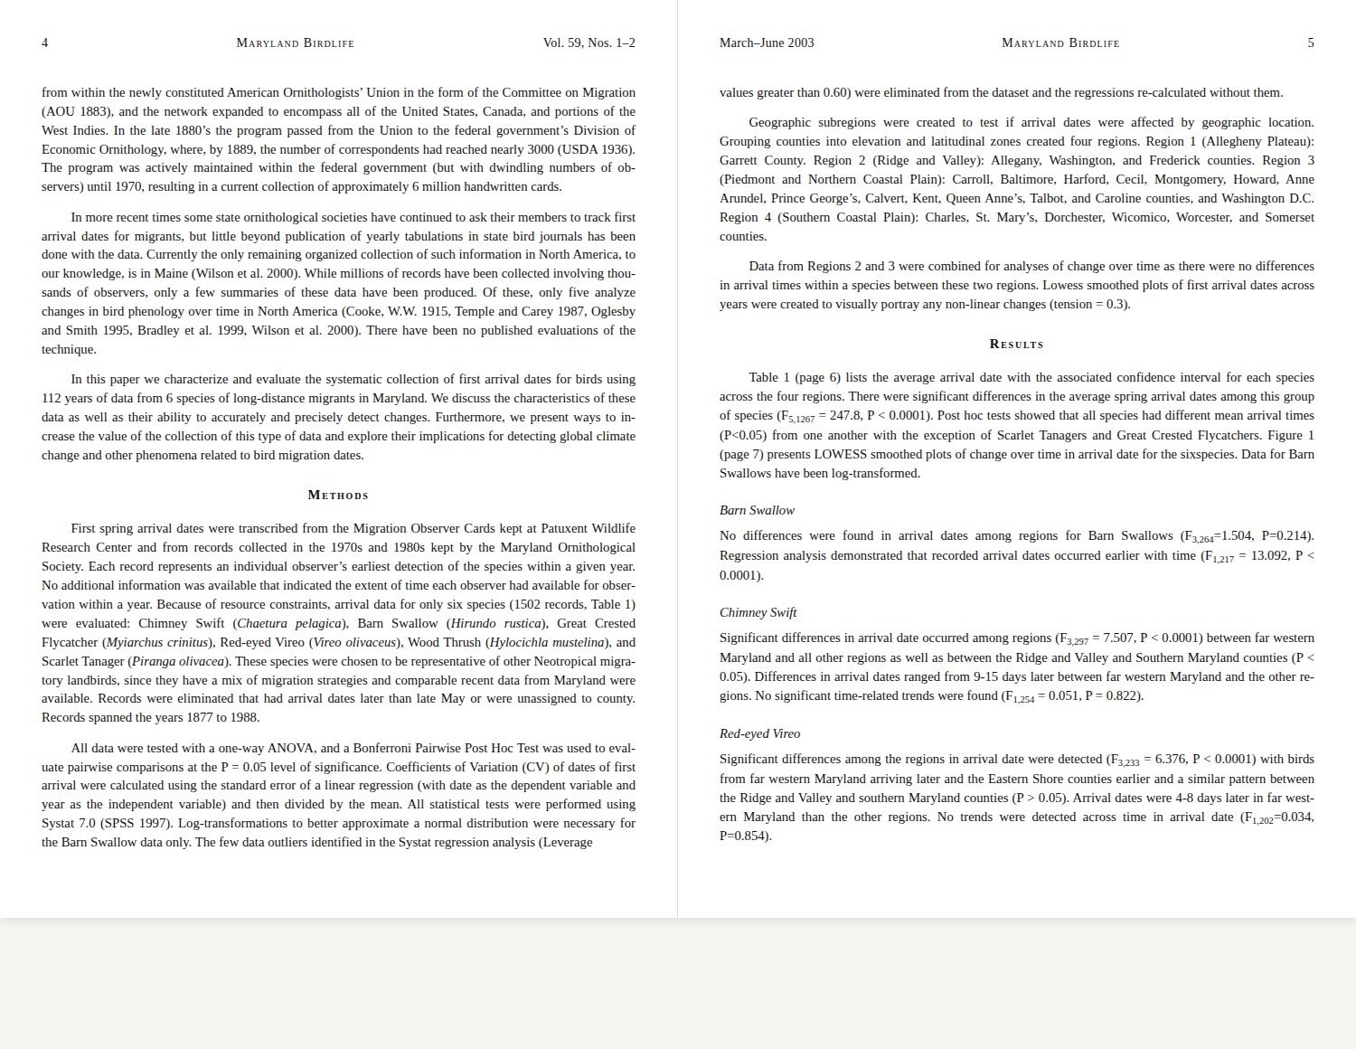4 Maryland Birdlife Vol. 59, Nos. 1–2
from within the newly constituted American Ornithologists’ Union in the form of the Committee on Migration (AOU 1883), and the network expanded to encompass all of the United States, Canada, and portions of the West Indies. In the late 1880’s the program passed from the Union to the federal government’s Division of Economic Ornithology, where, by 1889, the number of correspondents had reached nearly 3000 (USDA 1936). The program was actively maintained within the federal government (but with dwindling numbers of observers) until 1970, resulting in a current collection of approximately 6 million handwritten cards.
In more recent times some state ornithological societies have continued to ask their members to track first arrival dates for migrants, but little beyond publication of yearly tabulations in state bird journals has been done with the data. Currently the only remaining organized collection of such information in North America, to our knowledge, is in Maine (Wilson et al. 2000). While millions of records have been collected involving thousands of observers, only a few summaries of these data have been produced. Of these, only five analyze changes in bird phenology over time in North America (Cooke, W.W. 1915, Temple and Carey 1987, Oglesby and Smith 1995, Bradley et al. 1999, Wilson et al. 2000). There have been no published evaluations of the technique.
In this paper we characterize and evaluate the systematic collection of first arrival dates for birds using 112 years of data from 6 species of long-distance migrants in Maryland. We discuss the characteristics of these data as well as their ability to accurately and precisely detect changes. Furthermore, we present ways to increase the value of the collection of this type of data and explore their implications for detecting global climate change and other phenomena related to bird migration dates.
Methods
First spring arrival dates were transcribed from the Migration Observer Cards kept at Patuxent Wildlife Research Center and from records collected in the 1970s and 1980s kept by the Maryland Ornithological Society. Each record represents an individual observer’s earliest detection of the species within a given year. No additional information was available that indicated the extent of time each observer had available for observation within a year. Because of resource constraints, arrival data for only six species (1502 records, Table 1) were evaluated: Chimney Swift (Chaetura pelagica), Barn Swallow (Hirundo rustica), Great Crested Flycatcher (Myiarchus crinitus), Red-eyed Vireo (Vireo olivaceus), Wood Thrush (Hylocichla mustelina), and Scarlet Tanager (Piranga olivacea). These species were chosen to be representative of other Neotropical migratory landbirds, since they have a mix of migration strategies and comparable recent data from Maryland were available. Records were eliminated that had arrival dates later than late May or were unassigned to county. Records spanned the years 1877 to 1988.
All data were tested with a one-way ANOVA, and a Bonferroni Pairwise Post Hoc Test was used to evaluate pairwise comparisons at the P = 0.05 level of significance. Coefficients of Variation (CV) of dates of first arrival were calculated using the standard error of a linear regression (with date as the dependent variable and year as the independent variable) and then divided by the mean. All statistical tests were performed using Systat 7.0 (SPSS 1997). Log-transformations to better approximate a normal distribution were necessary for the Barn Swallow data only. The few data outliers identified in the Systat regression analysis (Leverage
March–June 2003 Maryland Birdlife 5
values greater than 0.60) were eliminated from the dataset and the regressions re-calculated without them.
Geographic subregions were created to test if arrival dates were affected by geographic location. Grouping counties into elevation and latitudinal zones created four regions. Region 1 (Allegheny Plateau): Garrett County. Region 2 (Ridge and Valley): Allegany, Washington, and Frederick counties. Region 3 (Piedmont and Northern Coastal Plain): Carroll, Baltimore, Harford, Cecil, Montgomery, Howard, Anne Arundel, Prince George’s, Calvert, Kent, Queen Anne’s, Talbot, and Caroline counties, and Washington D.C. Region 4 (Southern Coastal Plain): Charles, St. Mary’s, Dorchester, Wicomico, Worcester, and Somerset counties.
Data from Regions 2 and 3 were combined for analyses of change over time as there were no differences in arrival times within a species between these two regions. Lowess smoothed plots of first arrival dates across years were created to visually portray any non-linear changes (tension = 0.3).
Results
Table 1 (page 6) lists the average arrival date with the associated confidence interval for each species across the four regions. There were significant differences in the average spring arrival dates among this group of species (F5,1267 = 247.8, P < 0.0001). Post hoc tests showed that all species had different mean arrival times (P<0.05) from one another with the exception of Scarlet Tanagers and Great Crested Flycatchers. Figure 1 (page 7) presents LOWESS smoothed plots of change over time in arrival date for the sixspecies. Data for Barn Swallows have been log-transformed.
Barn Swallow
No differences were found in arrival dates among regions for Barn Swallows (F3,264=1.504, P=0.214). Regression analysis demonstrated that recorded arrival dates occurred earlier with time (F1,217 = 13.092, P < 0.0001).
Chimney Swift
Significant differences in arrival date occurred among regions (F3,297 = 7.507, P < 0.0001) between far western Maryland and all other regions as well as between the Ridge and Valley and Southern Maryland counties (P < 0.05). Differences in arrival dates ranged from 9-15 days later between far western Maryland and the other regions. No significant time-related trends were found (F1,254 = 0.051, P = 0.822).
Red-eyed Vireo
Significant differences among the regions in arrival date were detected (F3,233 = 6.376, P < 0.0001) with birds from far western Maryland arriving later and the Eastern Shore counties earlier and a similar pattern between the Ridge and Valley and southern Maryland counties (P > 0.05). Arrival dates were 4-8 days later in far western Maryland than the other regions. No trends were detected across time in arrival date (F1,202=0.034, P=0.854).